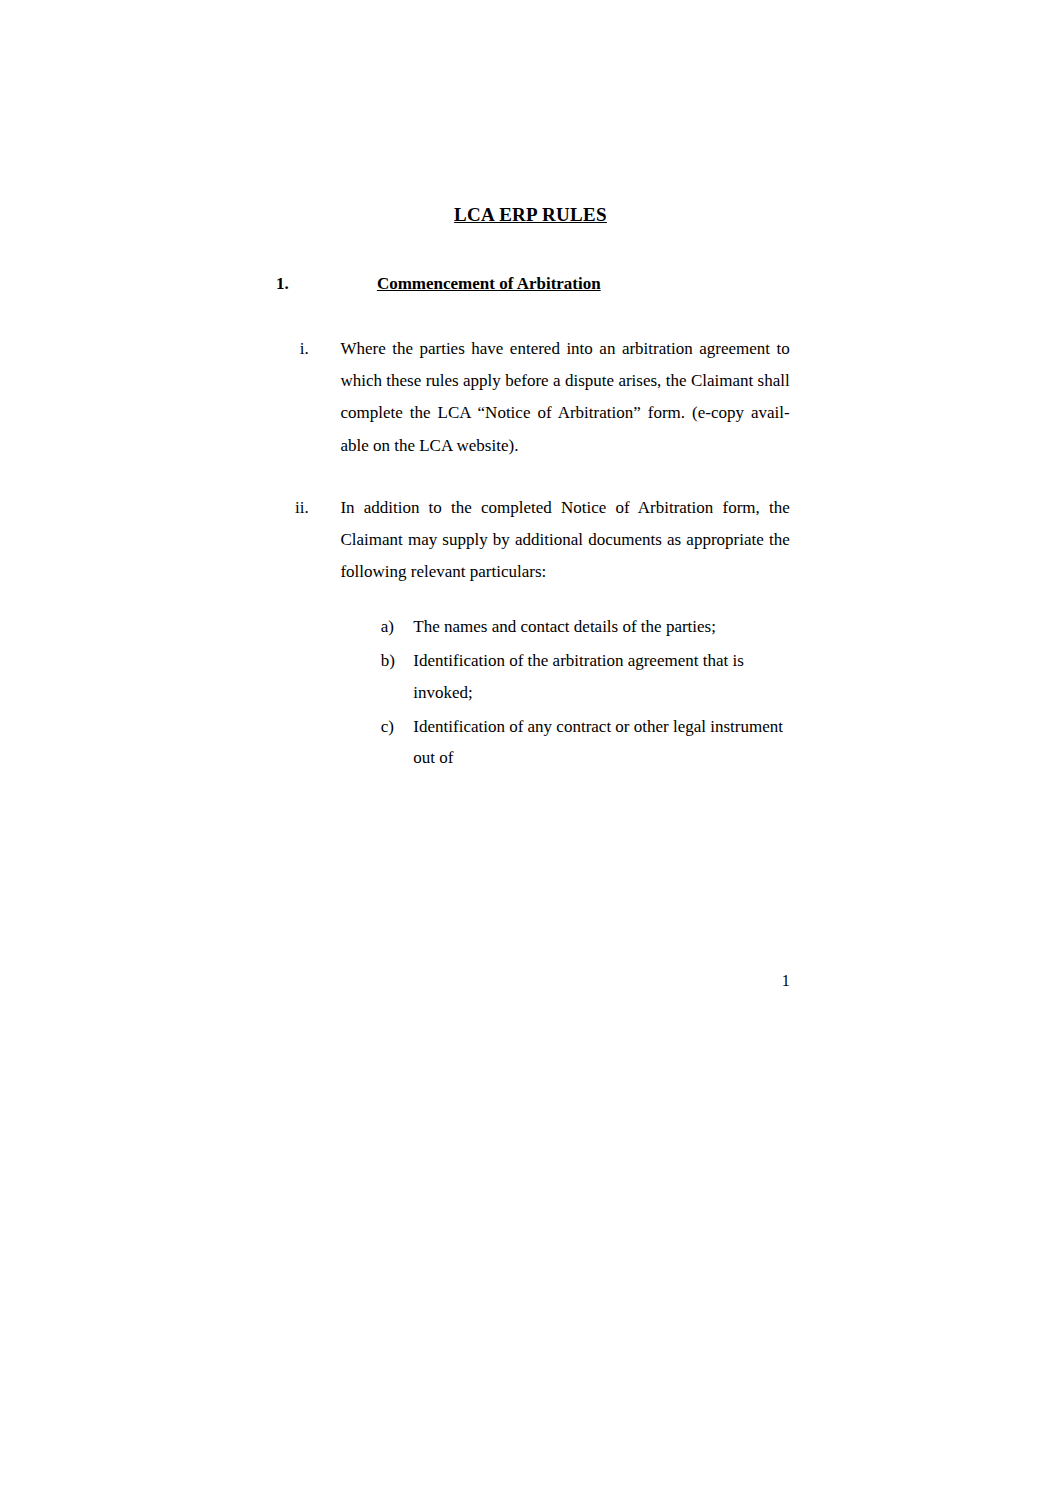LCA ERP RULES
1. Commencement of Arbitration
i. Where the parties have entered into an arbitration agreement to which these rules apply before a dispute arises, the Claimant shall complete the LCA “Notice of Arbitration” form. (e-copy available on the LCA website).
ii. In addition to the completed Notice of Arbitration form, the Claimant may supply by additional documents as appropriate the following relevant particulars:
a) The names and contact details of the parties;
b) Identification of the arbitration agreement that is invoked;
c) Identification of any contract or other legal instrument out of
1